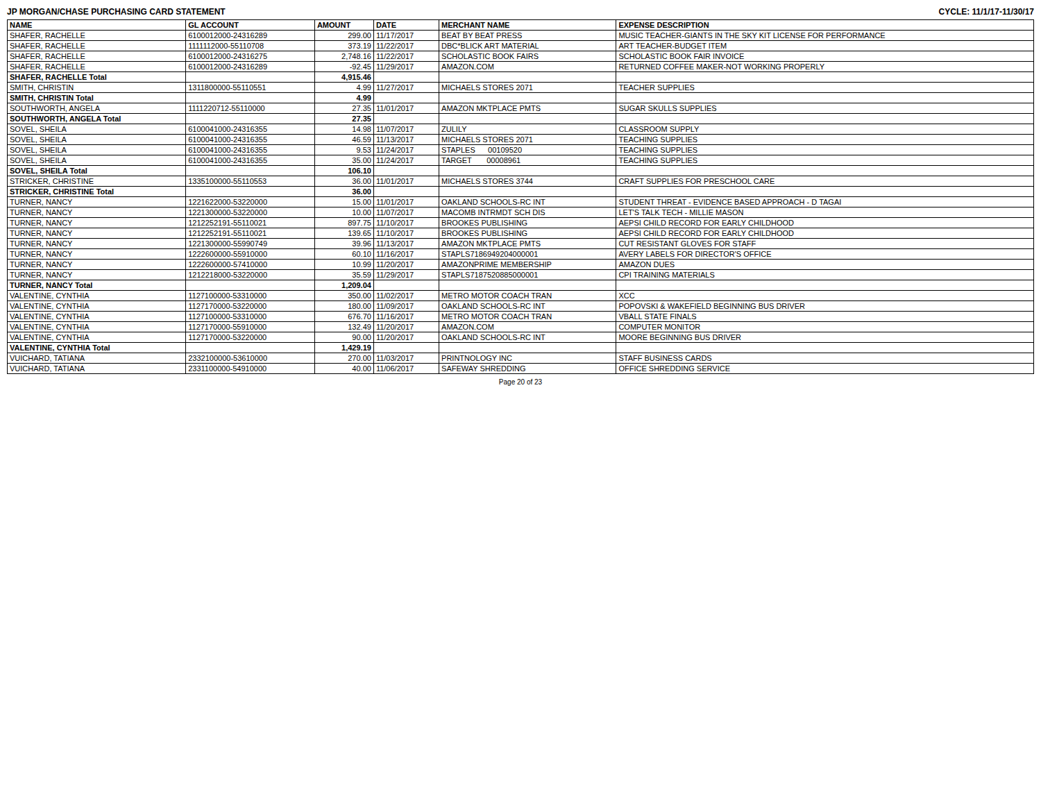JP MORGAN/CHASE PURCHASING CARD STATEMENT CYCLE: 11/1/17-11/30/17
| NAME | GL ACCOUNT | AMOUNT | DATE | MERCHANT NAME | EXPENSE DESCRIPTION |
| --- | --- | --- | --- | --- | --- |
| SHAFER, RACHELLE | 6100012000-24316289 | 299.00 | 11/17/2017 | BEAT BY BEAT PRESS | MUSIC TEACHER-GIANTS IN THE SKY KIT LICENSE FOR PERFORMANCE |
| SHAFER, RACHELLE | 1111112000-55110708 | 373.19 | 11/22/2017 | DBC*BLICK ART MATERIAL | ART TEACHER-BUDGET ITEM |
| SHAFER, RACHELLE | 6100012000-24316275 | 2,748.16 | 11/22/2017 | SCHOLASTIC BOOK FAIRS | SCHOLASTIC BOOK FAIR INVOICE |
| SHAFER, RACHELLE | 6100012000-24316289 | -92.45 | 11/29/2017 | AMAZON.COM | RETURNED COFFEE MAKER-NOT WORKING PROPERLY |
| SHAFER, RACHELLE Total | | 4,915.46 | | | |
| SMITH, CHRISTIN | 1311800000-55110551 | 4.99 | 11/27/2017 | MICHAELS STORES 2071 | TEACHER SUPPLIES |
| SMITH, CHRISTIN Total | | 4.99 | | | |
| SOUTHWORTH, ANGELA | 1111220712-55110000 | 27.35 | 11/01/2017 | AMAZON MKTPLACE PMTS | SUGAR SKULLS SUPPLIES |
| SOUTHWORTH, ANGELA Total | | 27.35 | | | |
| SOVEL, SHEILA | 6100041000-24316355 | 14.98 | 11/07/2017 | ZULILY | CLASSROOM SUPPLY |
| SOVEL, SHEILA | 6100041000-24316355 | 46.59 | 11/13/2017 | MICHAELS STORES 2071 | TEACHING SUPPLIES |
| SOVEL, SHEILA | 6100041000-24316355 | 9.53 | 11/24/2017 | STAPLES 00109520 | TEACHING SUPPLIES |
| SOVEL, SHEILA | 6100041000-24316355 | 35.00 | 11/24/2017 | TARGET 00008961 | TEACHING SUPPLIES |
| SOVEL, SHEILA Total | | 106.10 | | | |
| STRICKER, CHRISTINE | 1335100000-55110553 | 36.00 | 11/01/2017 | MICHAELS STORES 3744 | CRAFT SUPPLIES FOR PRESCHOOL CARE |
| STRICKER, CHRISTINE Total | | 36.00 | | | |
| TURNER, NANCY | 1221622000-53220000 | 15.00 | 11/01/2017 | OAKLAND SCHOOLS-RC INT | STUDENT THREAT - EVIDENCE BASED APPROACH - D TAGAI |
| TURNER, NANCY | 1221300000-53220000 | 10.00 | 11/07/2017 | MACOMB INTRMDT SCH DIS | LET'S TALK TECH - MILLIE MASON |
| TURNER, NANCY | 1212252191-55110021 | 897.75 | 11/10/2017 | BROOKES PUBLISHING | AEPSI CHILD RECORD FOR EARLY CHILDHOOD |
| TURNER, NANCY | 1212252191-55110021 | 139.65 | 11/10/2017 | BROOKES PUBLISHING | AEPSI CHILD RECORD FOR EARLY CHILDHOOD |
| TURNER, NANCY | 1221300000-55990749 | 39.96 | 11/13/2017 | AMAZON MKTPLACE PMTS | CUT RESISTANT GLOVES FOR STAFF |
| TURNER, NANCY | 1222600000-55910000 | 60.10 | 11/16/2017 | STAPLS7186949204000001 | AVERY LABELS FOR DIRECTOR'S OFFICE |
| TURNER, NANCY | 1222600000-57410000 | 10.99 | 11/20/2017 | AMAZONPRIME MEMBERSHIP | AMAZON DUES |
| TURNER, NANCY | 1212218000-53220000 | 35.59 | 11/29/2017 | STAPLS7187520885000001 | CPI TRAINING MATERIALS |
| TURNER, NANCY Total | | 1,209.04 | | | |
| VALENTINE, CYNTHIA | 1127100000-53310000 | 350.00 | 11/02/2017 | METRO MOTOR COACH TRAN | XCC |
| VALENTINE, CYNTHIA | 1127170000-53220000 | 180.00 | 11/09/2017 | OAKLAND SCHOOLS-RC INT | POPOVSKI & WAKEFIELD BEGINNING BUS DRIVER |
| VALENTINE, CYNTHIA | 1127100000-53310000 | 676.70 | 11/16/2017 | METRO MOTOR COACH TRAN | VBALL STATE FINALS |
| VALENTINE, CYNTHIA | 1127170000-55910000 | 132.49 | 11/20/2017 | AMAZON.COM | COMPUTER MONITOR |
| VALENTINE, CYNTHIA | 1127170000-53220000 | 90.00 | 11/20/2017 | OAKLAND SCHOOLS-RC INT | MOORE BEGINNING BUS DRIVER |
| VALENTINE, CYNTHIA Total | | 1,429.19 | | | |
| VUICHARD, TATIANA | 2332100000-53610000 | 270.00 | 11/03/2017 | PRINTNOLOGY INC | STAFF BUSINESS CARDS |
| VUICHARD, TATIANA | 2331100000-54910000 | 40.00 | 11/06/2017 | SAFEWAY SHREDDING | OFFICE SHREDDING SERVICE |
Page 20 of 23